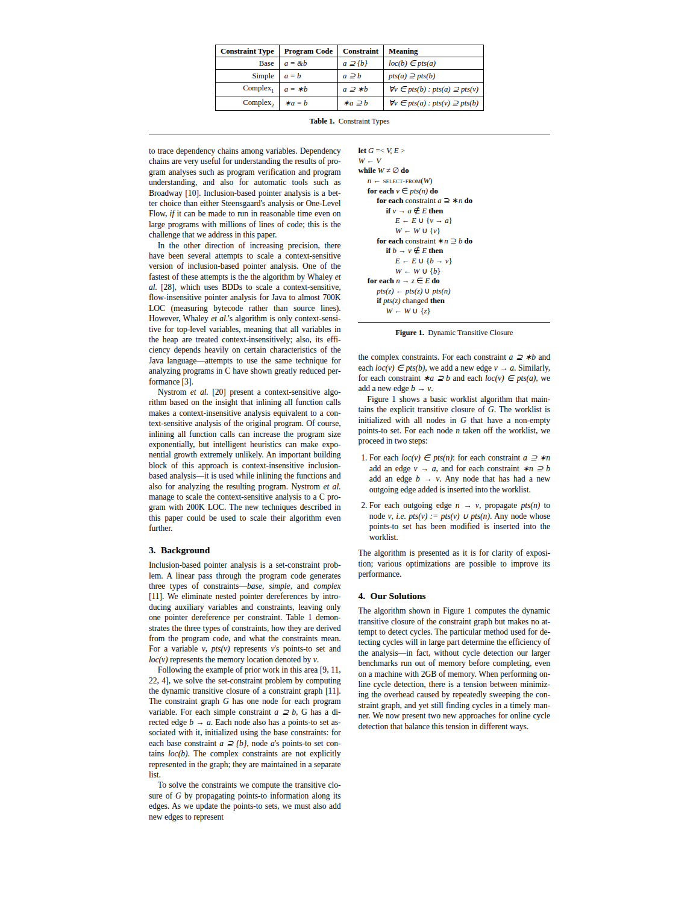| Constraint Type | Program Code | Constraint | Meaning |
| --- | --- | --- | --- |
| Base | a = &b | a ⊇ {b} | loc(b) ∈ pts(a) |
| Simple | a = b | a ⊇ b | pts(a) ⊇ pts(b) |
| Complex 1 | a = ∗b | a ⊇ ∗b | ∀v ∈ pts(b) : pts(a) ⊇ pts(v) |
| Complex 2 | ∗a = b | ∗a ⊇ b | ∀v ∈ pts(a) : pts(v) ⊇ pts(b) |
Table 1. Constraint Types
to trace dependency chains among variables. Dependency chains are very useful for understanding the results of program analyses such as program verification and program understanding, and also for automatic tools such as Broadway [10]. Inclusion-based pointer analysis is a better choice than either Steensgaard's analysis or One-Level Flow, if it can be made to run in reasonable time even on large programs with millions of lines of code; this is the challenge that we address in this paper.
In the other direction of increasing precision, there have been several attempts to scale a context-sensitive version of inclusion-based pointer analysis. One of the fastest of these attempts is the the algorithm by Whaley et al. [28], which uses BDDs to scale a context-sensitive, flow-insensitive pointer analysis for Java to almost 700K LOC (measuring bytecode rather than source lines). However, Whaley et al.'s algorithm is only context-sensitive for top-level variables, meaning that all variables in the heap are treated context-insensitively; also, its efficiency depends heavily on certain characteristics of the Java language—attempts to use the same technique for analyzing programs in C have shown greatly reduced performance [3].
Nystrom et al. [20] present a context-sensitive algorithm based on the insight that inlining all function calls makes a context-insensitive analysis equivalent to a context-sensitive analysis of the original program. Of course, inlining all function calls can increase the program size exponentially, but intelligent heuristics can make exponential growth extremely unlikely. An important building block of this approach is context-insensitive inclusion-based analysis—it is used while inlining the functions and also for analyzing the resulting program. Nystrom et al. manage to scale the context-sensitive analysis to a C program with 200K LOC. The new techniques described in this paper could be used to scale their algorithm even further.
3. Background
Inclusion-based pointer analysis is a set-constraint problem. A linear pass through the program code generates three types of constraints—base, simple, and complex [11]. We eliminate nested pointer dereferences by introducing auxiliary variables and constraints, leaving only one pointer dereference per constraint. Table 1 demonstrates the three types of constraints, how they are derived from the program code, and what the constraints mean. For a variable v, pts(v) represents v's points-to set and loc(v) represents the memory location denoted by v.
Following the example of prior work in this area [9, 11, 22, 4], we solve the set-constraint problem by computing the dynamic transitive closure of a constraint graph [11]. The constraint graph G has one node for each program variable. For each simple constraint a ⊇ b, G has a directed edge b → a. Each node also has a points-to set associated with it, initialized using the base constraints: for each base constraint a ⊇ {b}, node a's points-to set contains loc(b). The complex constraints are not explicitly represented in the graph; they are maintained in a separate list.
To solve the constraints we compute the transitive closure of G by propagating points-to information along its edges. As we update the points-to sets, we must also add new edges to represent
let G =< V, E >
W ← V
while W ≠ ∅ do
n ← select-from(W)
for each v ∈ pts(n) do
for each constraint a ⊇ ∗n do
if v → a ∉ E then
E ← E ∪ {v → a}
W ← W ∪ {v}
for each constraint ∗n ⊇ b do
if b → v ∉ E then
E ← E ∪ {b → v}
W ← W ∪ {b}
for each n → z ∈ E do
pts(z) ← pts(z) ∪ pts(n)
if pts(z) changed then
W ← W ∪ {z}
Figure 1. Dynamic Transitive Closure
the complex constraints. For each constraint a ⊇ ∗b and each loc(v) ∈ pts(b), we add a new edge v → a. Similarly, for each constraint ∗a ⊇ b and each loc(v) ∈ pts(a), we add a new edge b → v.
Figure 1 shows a basic worklist algorithm that maintains the explicit transitive closure of G. The worklist is initialized with all nodes in G that have a non-empty points-to set. For each node n taken off the worklist, we proceed in two steps:
For each loc(v) ∈ pts(n): for each constraint a ⊇ ∗n add an edge v → a, and for each constraint ∗n ⊇ b add an edge b → v. Any node that has had a new outgoing edge added is inserted into the worklist.
For each outgoing edge n → v, propagate pts(n) to node v, i.e. pts(v) := pts(v) ∪ pts(n). Any node whose points-to set has been modified is inserted into the worklist.
The algorithm is presented as it is for clarity of exposition; various optimizations are possible to improve its performance.
4. Our Solutions
The algorithm shown in Figure 1 computes the dynamic transitive closure of the constraint graph but makes no attempt to detect cycles. The particular method used for detecting cycles will in large part determine the efficiency of the analysis—in fact, without cycle detection our larger benchmarks run out of memory before completing, even on a machine with 2GB of memory. When performing online cycle detection, there is a tension between minimizing the overhead caused by repeatedly sweeping the constraint graph, and yet still finding cycles in a timely manner. We now present two new approaches for online cycle detection that balance this tension in different ways.